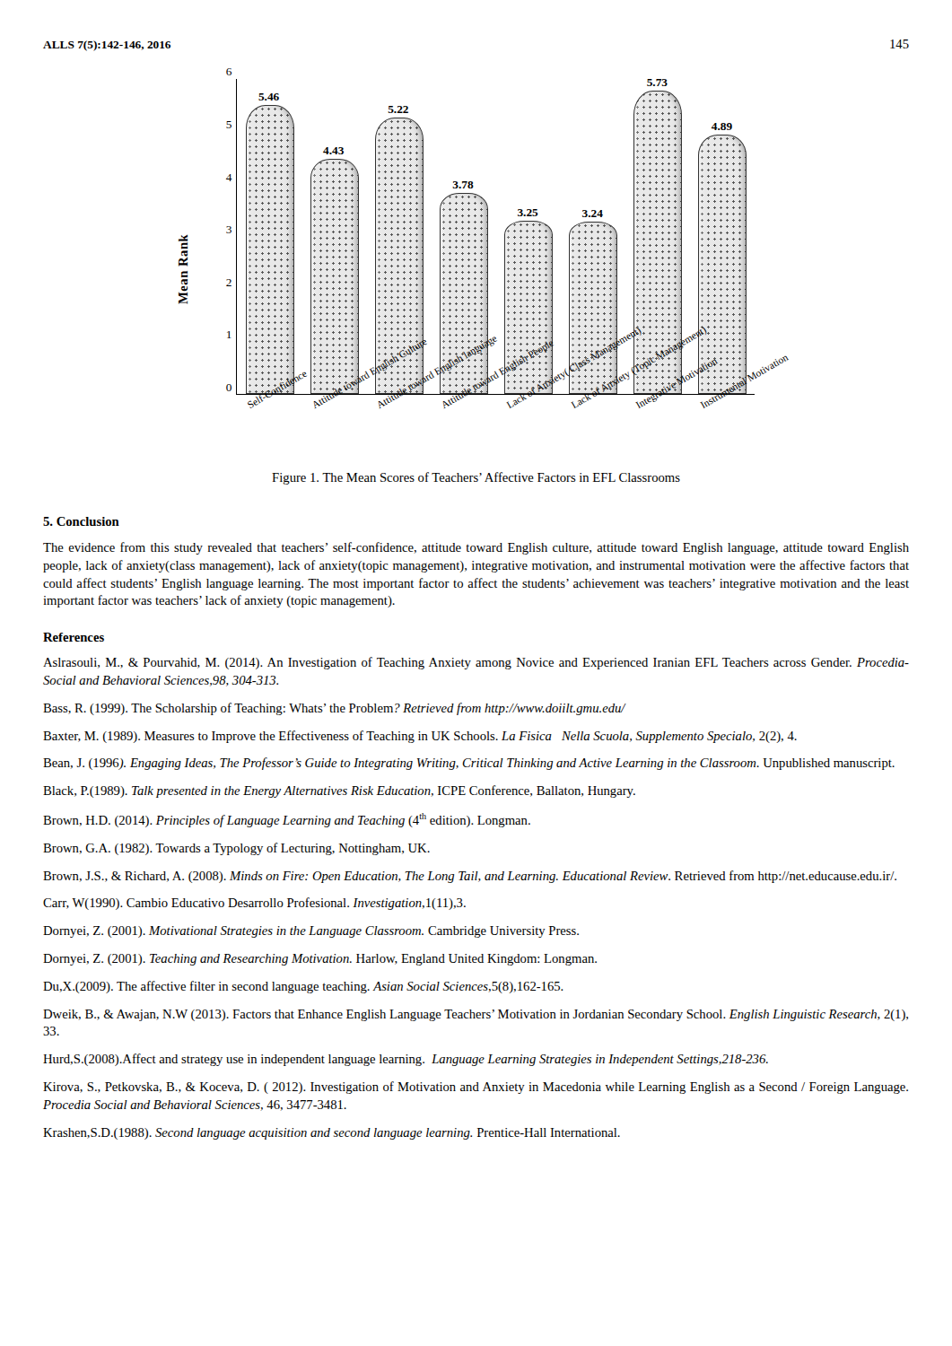ALLS 7(5):142-146, 2016 145
Mean Rank
6 5 4 3 2 1 0
5.46
4.43
5.22
3.78
3.25
3.24
5.73
4.89
Self-Confidence Attitude toward English Culture Attitude toward English language Attitude toward English People Lack of Anxiety( Class Management) Lack of Anxiety (Topic Management) Integrative Motivation Instrumental Motivation
Figure 1. The Mean Scores of Teachers’ Affective Factors in EFL Classrooms
5. Conclusion
The evidence from this study revealed that teachers’ self-confidence, attitude toward English culture, attitude toward English language, attitude toward English people, lack of anxiety(class management), lack of anxiety(topic management), integrative motivation, and instrumental motivation were the affective factors that could affect students’ English language learning. The most important factor to affect the students’ achievement was teachers’ integrative motivation and the least important factor was teachers’ lack of anxiety (topic management).
References
Aslrasouli, M., & Pourvahid, M. (2014). An Investigation of Teaching Anxiety among Novice and Experienced Iranian EFL Teachers across Gender. Procedia-Social and Behavioral Sciences,98, 304-313.
Bass, R. (1999). The Scholarship of Teaching: Whats’ the Problem? Retrieved from http://www.doiilt.gmu.edu/
Baxter, M. (1989). Measures to Improve the Effectiveness of Teaching in UK Schools. La Fisica Nella Scuola, Supplemento Specialo, 2(2), 4.
Bean, J. (1996). Engaging Ideas, The Professor’s Guide to Integrating Writing, Critical Thinking and Active Learning in the Classroom. Unpublished manuscript.
Black, P.(1989). Talk presented in the Energy Alternatives Risk Education, ICPE Conference, Ballaton, Hungary.
Brown, H.D. (2014). Principles of Language Learning and Teaching (4th edition). Longman.
Brown, G.A. (1982). Towards a Typology of Lecturing, Nottingham, UK.
Brown, J.S., & Richard, A. (2008). Minds on Fire: Open Education, The Long Tail, and Learning. Educational Review. Retrieved from http://net.educause.edu.ir/.
Carr, W(1990). Cambio Educativo Desarrollo Profesional. Investigation,1(11),3.
Dornyei, Z. (2001). Motivational Strategies in the Language Classroom. Cambridge University Press.
Dornyei, Z. (2001). Teaching and Researching Motivation. Harlow, England United Kingdom: Longman.
Du,X.(2009). The affective filter in second language teaching. Asian Social Sciences,5(8),162-165.
Dweik, B., & Awajan, N.W (2013). Factors that Enhance English Language Teachers’ Motivation in Jordanian Secondary School. English Linguistic Research, 2(1), 33.
Hurd,S.(2008).Affect and strategy use in independent language learning. Language Learning Strategies in Independent Settings,218-236.
Kirova, S., Petkovska, B., & Koceva, D. ( 2012). Investigation of Motivation and Anxiety in Macedonia while Learning English as a Second / Foreign Language. Procedia Social and Behavioral Sciences, 46, 3477-3481.
Krashen,S.D.(1988). Second language acquisition and second language learning. Prentice-Hall International.